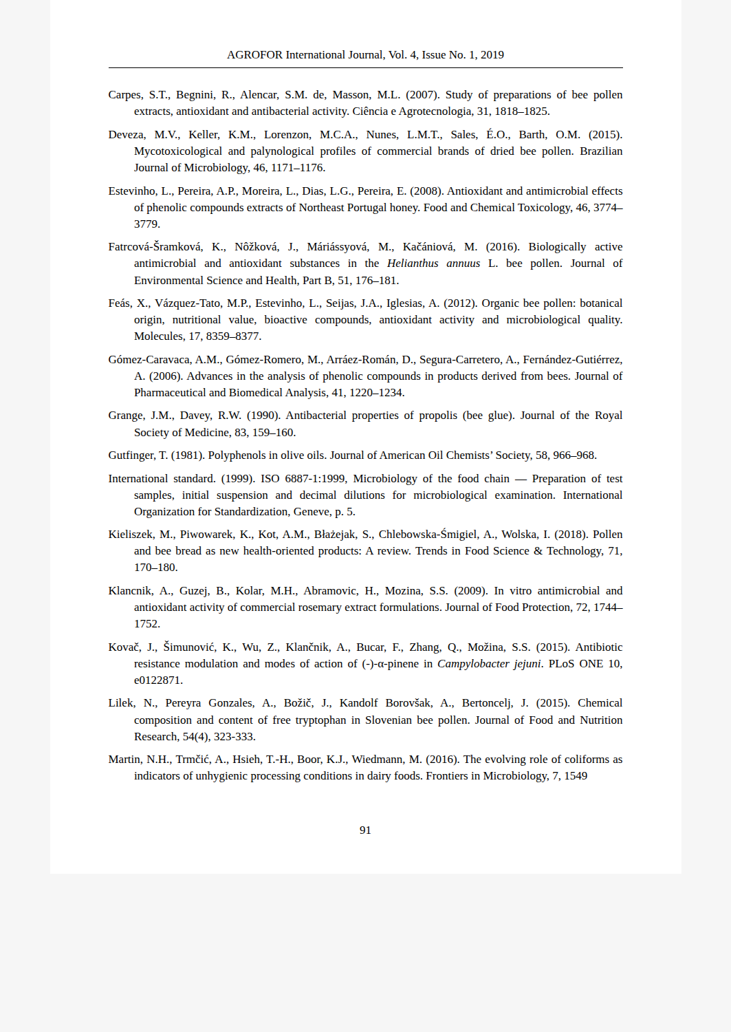AGROFOR International Journal, Vol. 4, Issue No. 1, 2019
Carpes, S.T., Begnini, R., Alencar, S.M. de, Masson, M.L. (2007). Study of preparations of bee pollen extracts, antioxidant and antibacterial activity. Ciência e Agrotecnologia, 31, 1818–1825.
Deveza, M.V., Keller, K.M., Lorenzon, M.C.A., Nunes, L.M.T., Sales, É.O., Barth, O.M. (2015). Mycotoxicological and palynological profiles of commercial brands of dried bee pollen. Brazilian Journal of Microbiology, 46, 1171–1176.
Estevinho, L., Pereira, A.P., Moreira, L., Dias, L.G., Pereira, E. (2008). Antioxidant and antimicrobial effects of phenolic compounds extracts of Northeast Portugal honey. Food and Chemical Toxicology, 46, 3774–3779.
Fatrcová-Šramková, K., Nôžková, J., Máriássyová, M., Kačániová, M. (2016). Biologically active antimicrobial and antioxidant substances in the Helianthus annuus L. bee pollen. Journal of Environmental Science and Health, Part B, 51, 176–181.
Feás, X., Vázquez-Tato, M.P., Estevinho, L., Seijas, J.A., Iglesias, A. (2012). Organic bee pollen: botanical origin, nutritional value, bioactive compounds, antioxidant activity and microbiological quality. Molecules, 17, 8359–8377.
Gómez-Caravaca, A.M., Gómez-Romero, M., Arráez-Román, D., Segura-Carretero, A., Fernández-Gutiérrez, A. (2006). Advances in the analysis of phenolic compounds in products derived from bees. Journal of Pharmaceutical and Biomedical Analysis, 41, 1220–1234.
Grange, J.M., Davey, R.W. (1990). Antibacterial properties of propolis (bee glue). Journal of the Royal Society of Medicine, 83, 159–160.
Gutfinger, T. (1981). Polyphenols in olive oils. Journal of American Oil Chemists’ Society, 58, 966–968.
International standard. (1999). ISO 6887-1:1999, Microbiology of the food chain — Preparation of test samples, initial suspension and decimal dilutions for microbiological examination. International Organization for Standardization, Geneve, p. 5.
Kieliszek, M., Piwowarek, K., Kot, A.M., Błażejak, S., Chlebowska-Śmigiel, A., Wolska, I. (2018). Pollen and bee bread as new health-oriented products: A review. Trends in Food Science & Technology, 71, 170–180.
Klancnik, A., Guzej, B., Kolar, M.H., Abramovic, H., Mozina, S.S. (2009). In vitro antimicrobial and antioxidant activity of commercial rosemary extract formulations. Journal of Food Protection, 72, 1744–1752.
Kovač, J., Šimunović, K., Wu, Z., Klančnik, A., Bucar, F., Zhang, Q., Možina, S.S. (2015). Antibiotic resistance modulation and modes of action of (-)-α-pinene in Campylobacter jejuni. PLoS ONE 10, e0122871.
Lilek, N., Pereyra Gonzales, A., Božič, J., Kandolf Borovšak, A., Bertoncelj, J. (2015). Chemical composition and content of free tryptophan in Slovenian bee pollen. Journal of Food and Nutrition Research, 54(4), 323-333.
Martin, N.H., Trmčić, A., Hsieh, T.-H., Boor, K.J., Wiedmann, M. (2016). The evolving role of coliforms as indicators of unhygienic processing conditions in dairy foods. Frontiers in Microbiology, 7, 1549
91